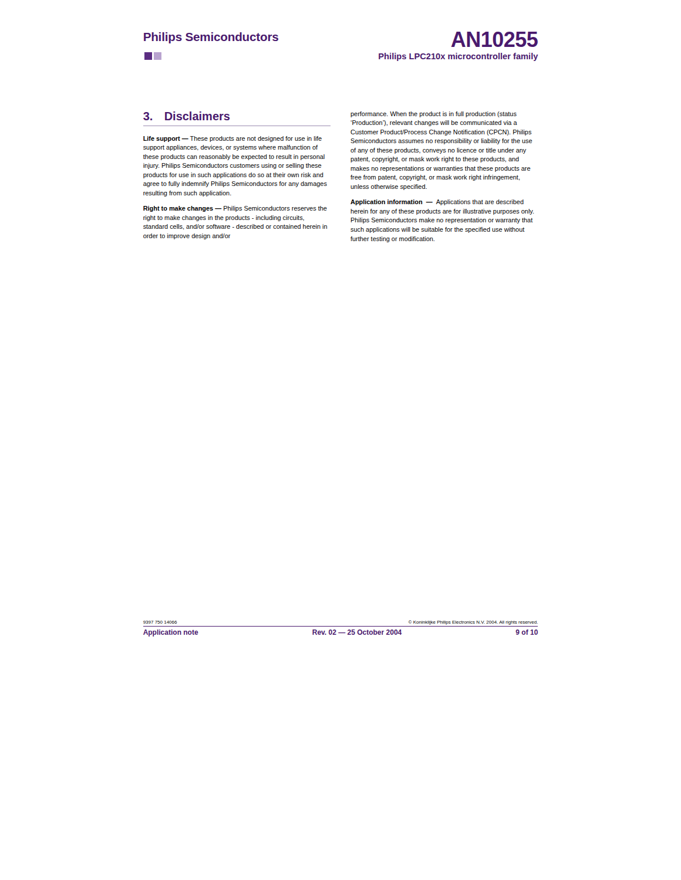Philips Semiconductors
AN10255
Philips LPC210x microcontroller family
3. Disclaimers
Life support — These products are not designed for use in life support appliances, devices, or systems where malfunction of these products can reasonably be expected to result in personal injury. Philips Semiconductors customers using or selling these products for use in such applications do so at their own risk and agree to fully indemnify Philips Semiconductors for any damages resulting from such application.
Right to make changes — Philips Semiconductors reserves the right to make changes in the products - including circuits, standard cells, and/or software - described or contained herein in order to improve design and/or
performance. When the product is in full production (status ‘Production’), relevant changes will be communicated via a Customer Product/Process Change Notification (CPCN). Philips Semiconductors assumes no responsibility or liability for the use of any of these products, conveys no licence or title under any patent, copyright, or mask work right to these products, and makes no representations or warranties that these products are free from patent, copyright, or mask work right infringement, unless otherwise specified.
Application information — Applications that are described herein for any of these products are for illustrative purposes only. Philips Semiconductors make no representation or warranty that such applications will be suitable for the specified use without further testing or modification.
9397 750 14066
© Koninklijke Philips Electronics N.V. 2004. All rights reserved.
Application note
Rev. 02 — 25 October 2004
9 of 10